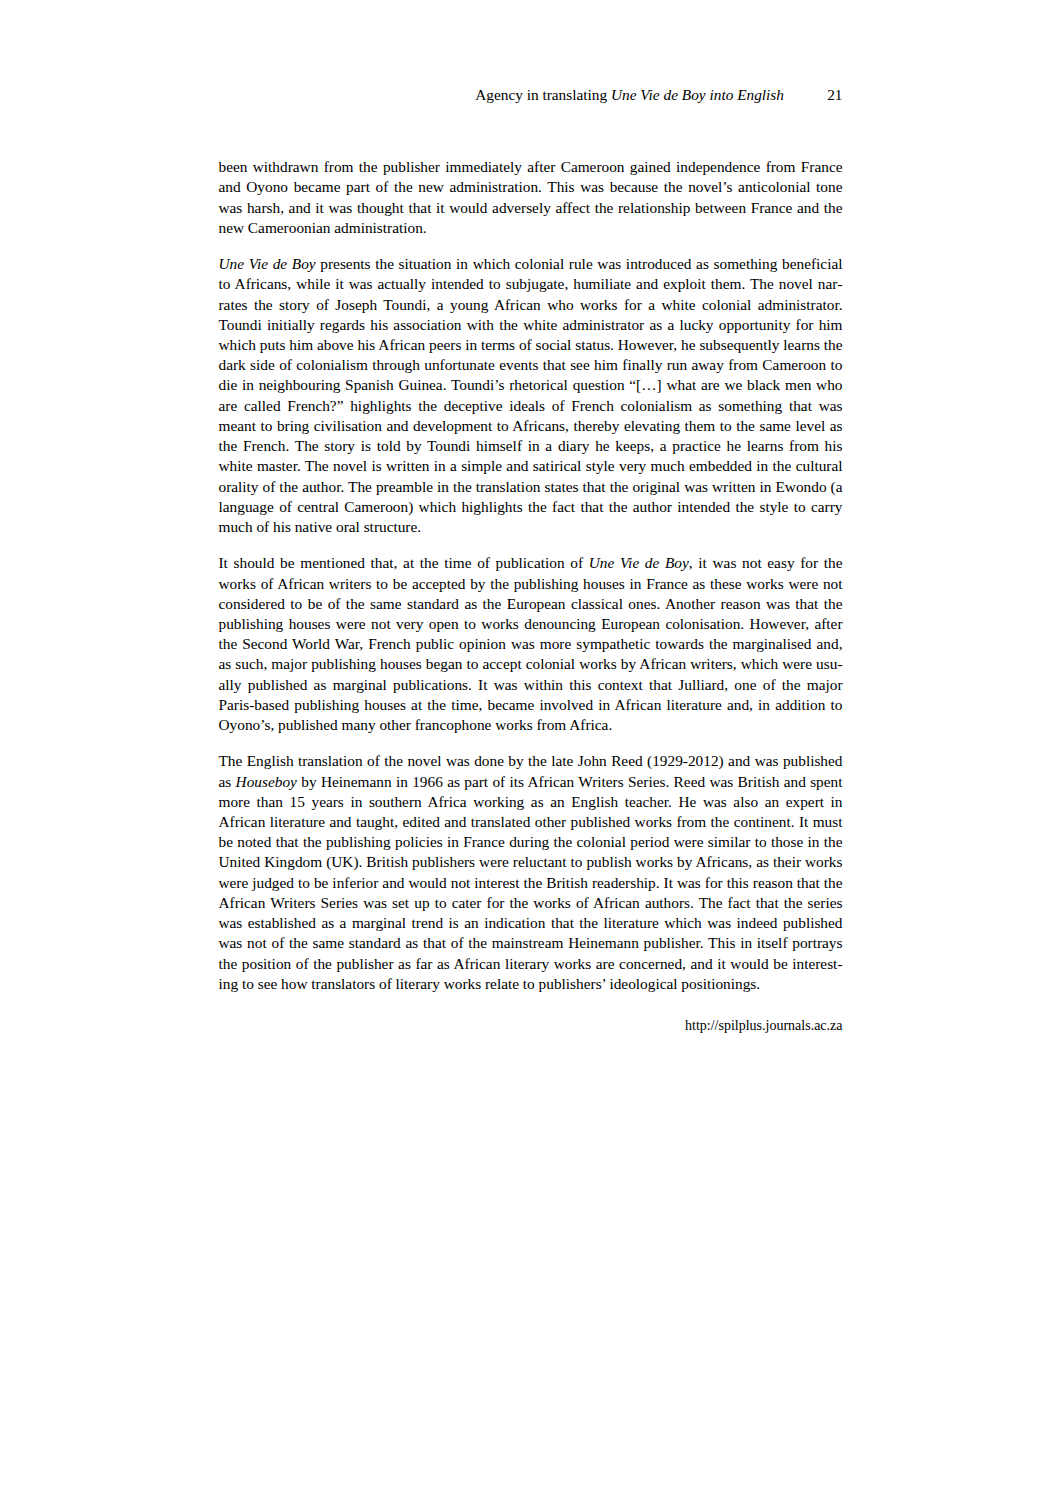Agency in translating Une Vie de Boy into English21
been withdrawn from the publisher immediately after Cameroon gained independence from France and Oyono became part of the new administration. This was because the novel’s anticolonial tone was harsh, and it was thought that it would adversely affect the relationship between France and the new Cameroonian administration.
Une Vie de Boy presents the situation in which colonial rule was introduced as something beneficial to Africans, while it was actually intended to subjugate, humiliate and exploit them. The novel narrates the story of Joseph Toundi, a young African who works for a white colonial administrator. Toundi initially regards his association with the white administrator as a lucky opportunity for him which puts him above his African peers in terms of social status. However, he subsequently learns the dark side of colonialism through unfortunate events that see him finally run away from Cameroon to die in neighbouring Spanish Guinea. Toundi’s rhetorical question “[…] what are we black men who are called French?” highlights the deceptive ideals of French colonialism as something that was meant to bring civilisation and development to Africans, thereby elevating them to the same level as the French. The story is told by Toundi himself in a diary he keeps, a practice he learns from his white master. The novel is written in a simple and satirical style very much embedded in the cultural orality of the author. The preamble in the translation states that the original was written in Ewondo (a language of central Cameroon) which highlights the fact that the author intended the style to carry much of his native oral structure.
It should be mentioned that, at the time of publication of Une Vie de Boy, it was not easy for the works of African writers to be accepted by the publishing houses in France as these works were not considered to be of the same standard as the European classical ones. Another reason was that the publishing houses were not very open to works denouncing European colonisation. However, after the Second World War, French public opinion was more sympathetic towards the marginalised and, as such, major publishing houses began to accept colonial works by African writers, which were usually published as marginal publications. It was within this context that Julliard, one of the major Paris-based publishing houses at the time, became involved in African literature and, in addition to Oyono’s, published many other francophone works from Africa.
The English translation of the novel was done by the late John Reed (1929-2012) and was published as Houseboy by Heinemann in 1966 as part of its African Writers Series. Reed was British and spent more than 15 years in southern Africa working as an English teacher. He was also an expert in African literature and taught, edited and translated other published works from the continent. It must be noted that the publishing policies in France during the colonial period were similar to those in the United Kingdom (UK). British publishers were reluctant to publish works by Africans, as their works were judged to be inferior and would not interest the British readership. It was for this reason that the African Writers Series was set up to cater for the works of African authors. The fact that the series was established as a marginal trend is an indication that the literature which was indeed published was not of the same standard as that of the mainstream Heinemann publisher. This in itself portrays the position of the publisher as far as African literary works are concerned, and it would be interesting to see how translators of literary works relate to publishers’ ideological positionings.
http://spilplus.journals.ac.za